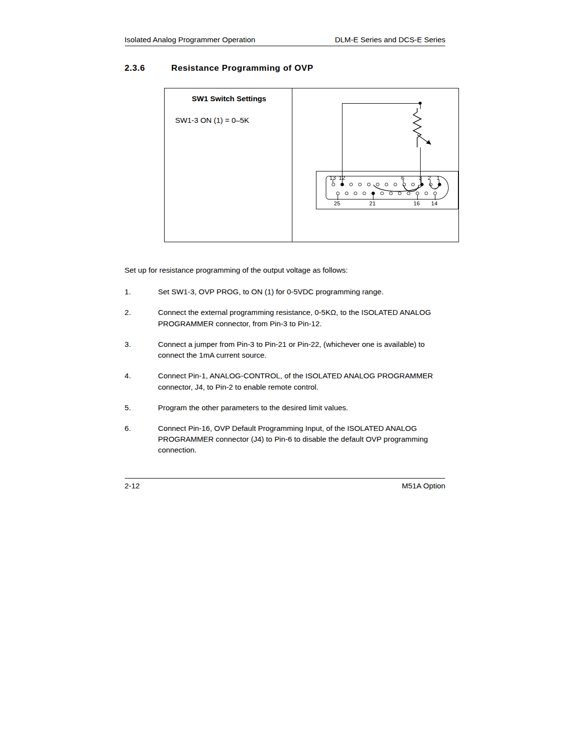Isolated Analog Programmer Operation
DLM-E Series and DCS-E Series
2.3.6 Resistance Programming of OVP
| SW1 Switch Settings SW1-3 ON (1) = 0–5K | 13 12 6 3 2 1 25 21 16 14 |
Set up for resistance programming of the output voltage as follows:
Set SW1-3, OVP PROG, to ON (1) for 0-5VDC programming range.
Connect the external programming resistance, 0-5KΩ, to the ISOLATED ANALOG PROGRAMMER connector, from Pin-3 to Pin-12.
Connect a jumper from Pin-3 to Pin-21 or Pin-22, (whichever one is available) to connect the 1mA current source.
Connect Pin-1, ANALOG-CONTROL, of the ISOLATED ANALOG PROGRAMMER connector, J4, to Pin-2 to enable remote control.
Program the other parameters to the desired limit values.
Connect Pin-16, OVP Default Programming Input, of the ISOLATED ANALOG PROGRAMMER connector (J4) to Pin-6 to disable the default OVP programming connection.
2-12
M51A Option